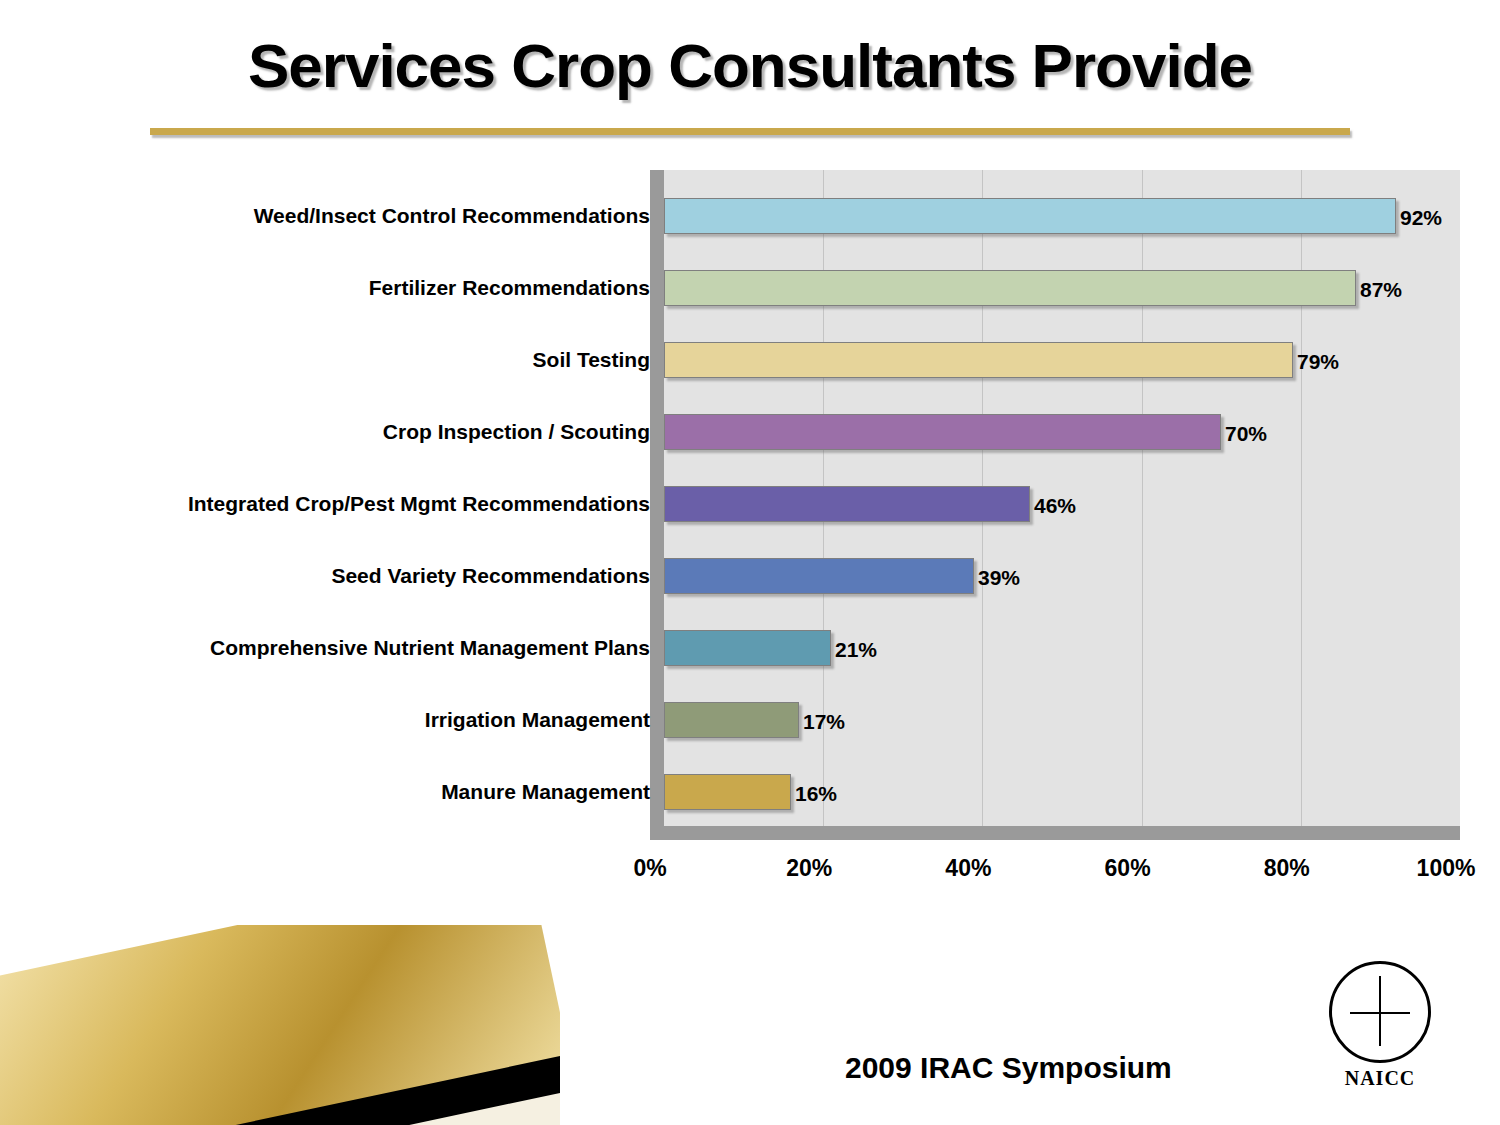Services Crop Consultants Provide
Weed/Insect Control Recommendations
92%
Fertilizer Recommendations
87%
Soil Testing
79%
Crop Inspection / Scouting
70%
Integrated Crop/Pest Mgmt Recommendations
46%
Seed Variety Recommendations
39%
Comprehensive Nutrient Management Plans
21%
Irrigation Management
17%
Manure Management
16%
0% 20% 40% 60% 80% 100%
2009 IRAC Symposium
NAICC